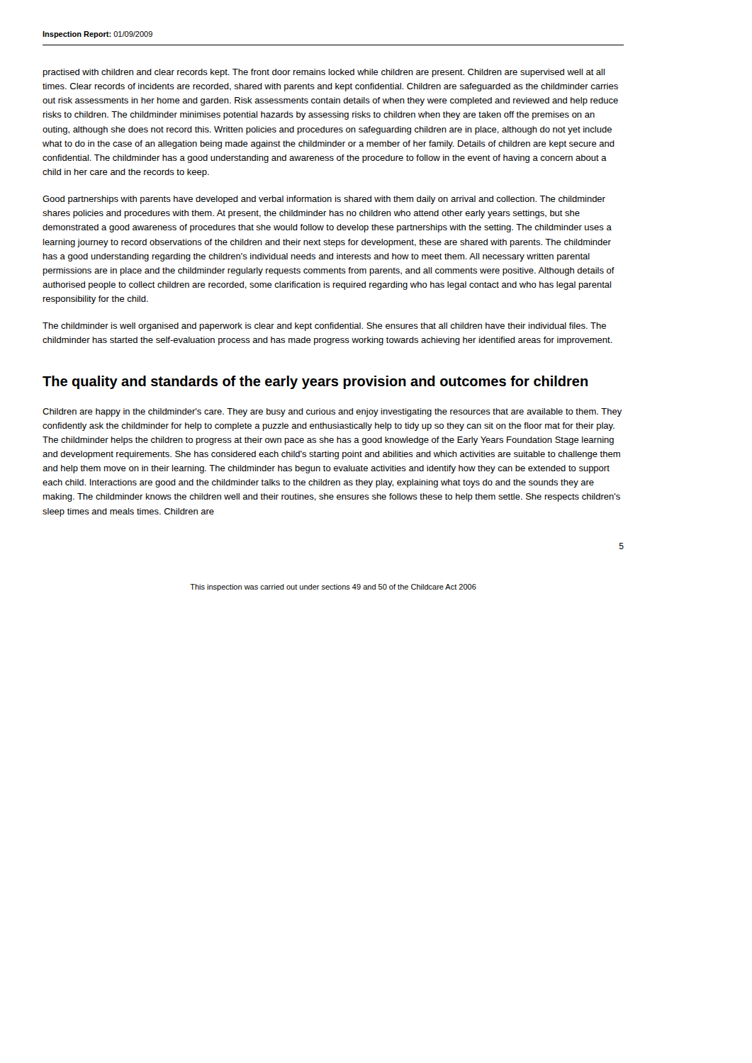Inspection Report: 01/09/2009
practised with children and clear records kept. The front door remains locked while children are present. Children are supervised well at all times. Clear records of incidents are recorded, shared with parents and kept confidential. Children are safeguarded as the childminder carries out risk assessments in her home and garden. Risk assessments contain details of when they were completed and reviewed and help reduce risks to children. The childminder minimises potential hazards by assessing risks to children when they are taken off the premises on an outing, although she does not record this. Written policies and procedures on safeguarding children are in place, although do not yet include what to do in the case of an allegation being made against the childminder or a member of her family. Details of children are kept secure and confidential. The childminder has a good understanding and awareness of the procedure to follow in the event of having a concern about a child in her care and the records to keep.
Good partnerships with parents have developed and verbal information is shared with them daily on arrival and collection. The childminder shares policies and procedures with them. At present, the childminder has no children who attend other early years settings, but she demonstrated a good awareness of procedures that she would follow to develop these partnerships with the setting. The childminder uses a learning journey to record observations of the children and their next steps for development, these are shared with parents. The childminder has a good understanding regarding the children's individual needs and interests and how to meet them. All necessary written parental permissions are in place and the childminder regularly requests comments from parents, and all comments were positive. Although details of authorised people to collect children are recorded, some clarification is required regarding who has legal contact and who has legal parental responsibility for the child.
The childminder is well organised and paperwork is clear and kept confidential. She ensures that all children have their individual files. The childminder has started the self-evaluation process and has made progress working towards achieving her identified areas for improvement.
The quality and standards of the early years provision and outcomes for children
Children are happy in the childminder's care. They are busy and curious and enjoy investigating the resources that are available to them. They confidently ask the childminder for help to complete a puzzle and enthusiastically help to tidy up so they can sit on the floor mat for their play. The childminder helps the children to progress at their own pace as she has a good knowledge of the Early Years Foundation Stage learning and development requirements. She has considered each child's starting point and abilities and which activities are suitable to challenge them and help them move on in their learning. The childminder has begun to evaluate activities and identify how they can be extended to support each child. Interactions are good and the childminder talks to the children as they play, explaining what toys do and the sounds they are making. The childminder knows the children well and their routines, she ensures she follows these to help them settle. She respects children's sleep times and meals times. Children are
5
This inspection was carried out under sections 49 and 50 of the Childcare Act 2006